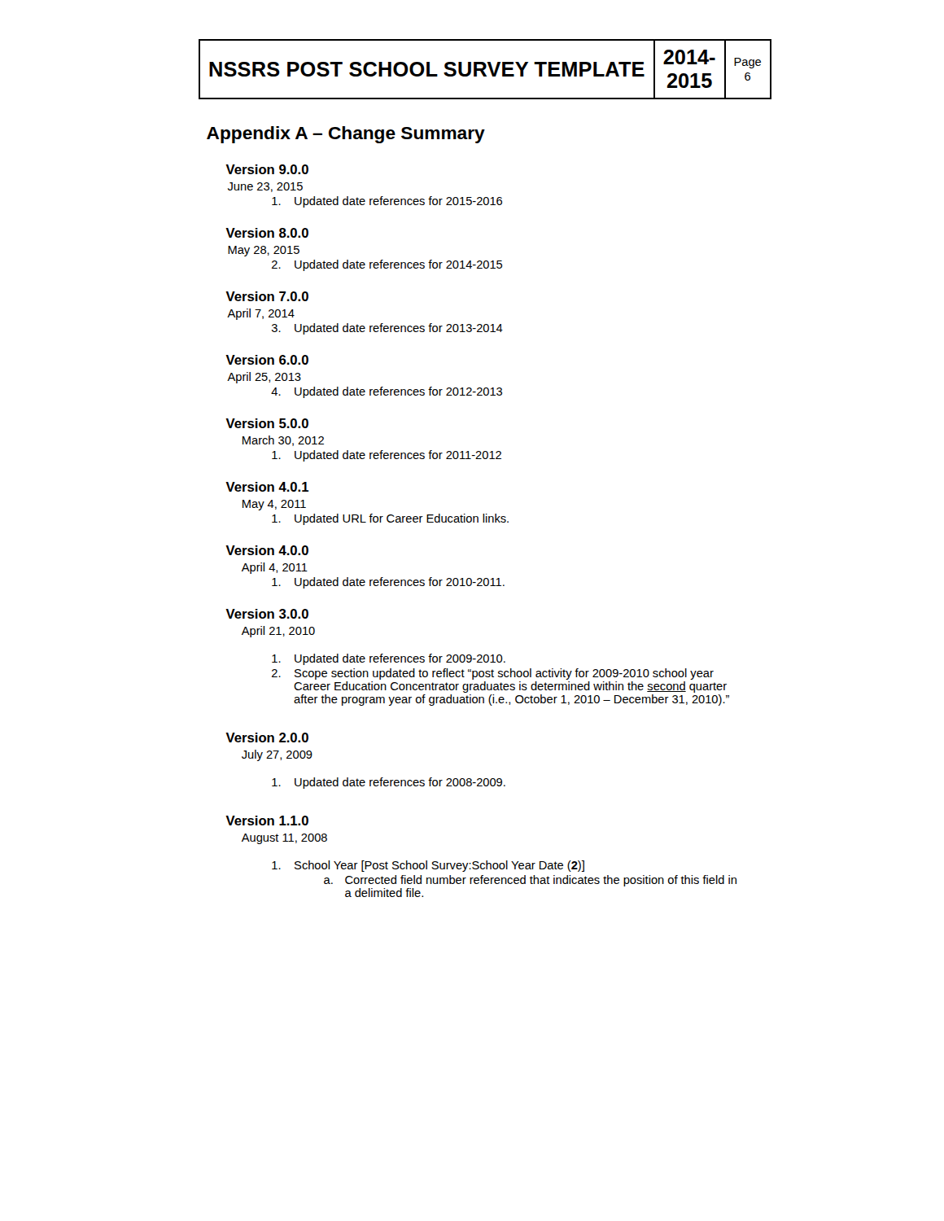| NSSRS POST SCHOOL SURVEY TEMPLATE | 2014-2015 | Page 6 |
Appendix A – Change Summary
Version 9.0.0
June 23, 2015
Updated date references for 2015-2016
Version 8.0.0
May 28, 2015
Updated date references for 2014-2015
Version 7.0.0
April 7, 2014
Updated date references for 2013-2014
Version 6.0.0
April 25, 2013
Updated date references for 2012-2013
Version 5.0.0
March 30, 2012
Updated date references for 2011-2012
Version 4.0.1
May 4, 2011
Updated URL for Career Education links.
Version 4.0.0
April 4, 2011
Updated date references for 2010-2011.
Version 3.0.0
April 21, 2010
Updated date references for 2009-2010.
Scope section updated to reflect “post school activity for 2009-2010 school year Career Education Concentrator graduates is determined within the second quarter after the program year of graduation (i.e., October 1, 2010 – December 31, 2010).”
Version 2.0.0
July 27, 2009
Updated date references for 2008-2009.
Version 1.1.0
August 11, 2008
School Year [Post School Survey:School Year Date (2)]
Corrected field number referenced that indicates the position of this field in a delimited file.